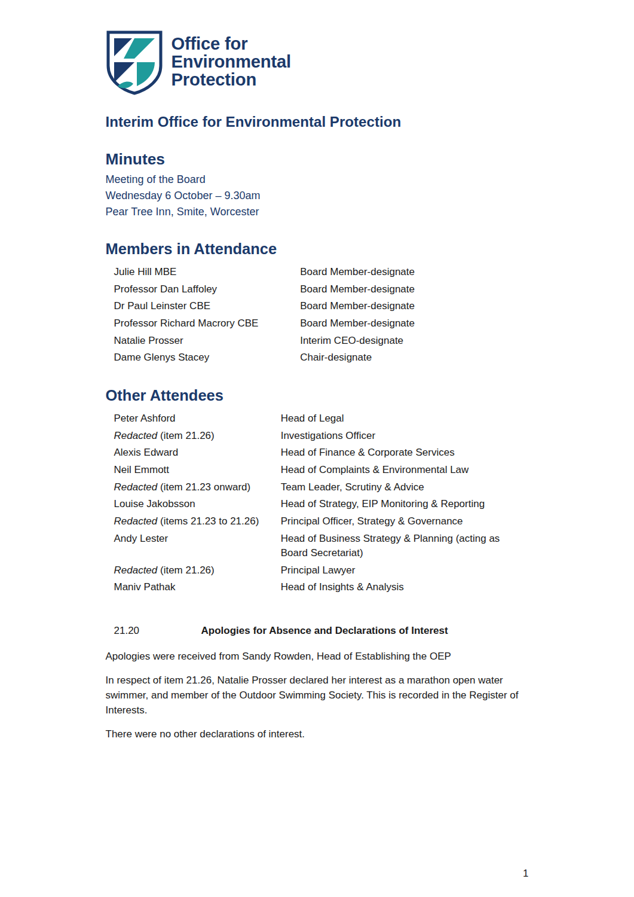Office for Environmental Protection
Interim Office for Environmental Protection
Minutes
Meeting of the Board
Wednesday 6 October – 9.30am
Pear Tree Inn, Smite, Worcester
Members in Attendance
| Julie Hill MBE | Board Member-designate |
| Professor Dan Laffoley | Board Member-designate |
| Dr Paul Leinster CBE | Board Member-designate |
| Professor Richard Macrory CBE | Board Member-designate |
| Natalie Prosser | Interim CEO-designate |
| Dame Glenys Stacey | Chair-designate |
Other Attendees
| Peter Ashford | Head of Legal |
| Redacted (item 21.26) | Investigations Officer |
| Alexis Edward | Head of Finance & Corporate Services |
| Neil Emmott | Head of Complaints & Environmental Law |
| Redacted (item 21.23 onward) | Team Leader, Scrutiny & Advice |
| Louise Jakobsson | Head of Strategy, EIP Monitoring & Reporting |
| Redacted (items 21.23 to 21.26) | Principal Officer, Strategy & Governance |
| Andy Lester | Head of Business Strategy & Planning (acting as Board Secretariat) |
| Redacted (item 21.26) | Principal Lawyer |
| Maniv Pathak | Head of Insights & Analysis |
21.20
Apologies for Absence and Declarations of Interest
Apologies were received from Sandy Rowden, Head of Establishing the OEP
In respect of item 21.26, Natalie Prosser declared her interest as a marathon open water swimmer, and member of the Outdoor Swimming Society. This is recorded in the Register of Interests.
There were no other declarations of interest.
1